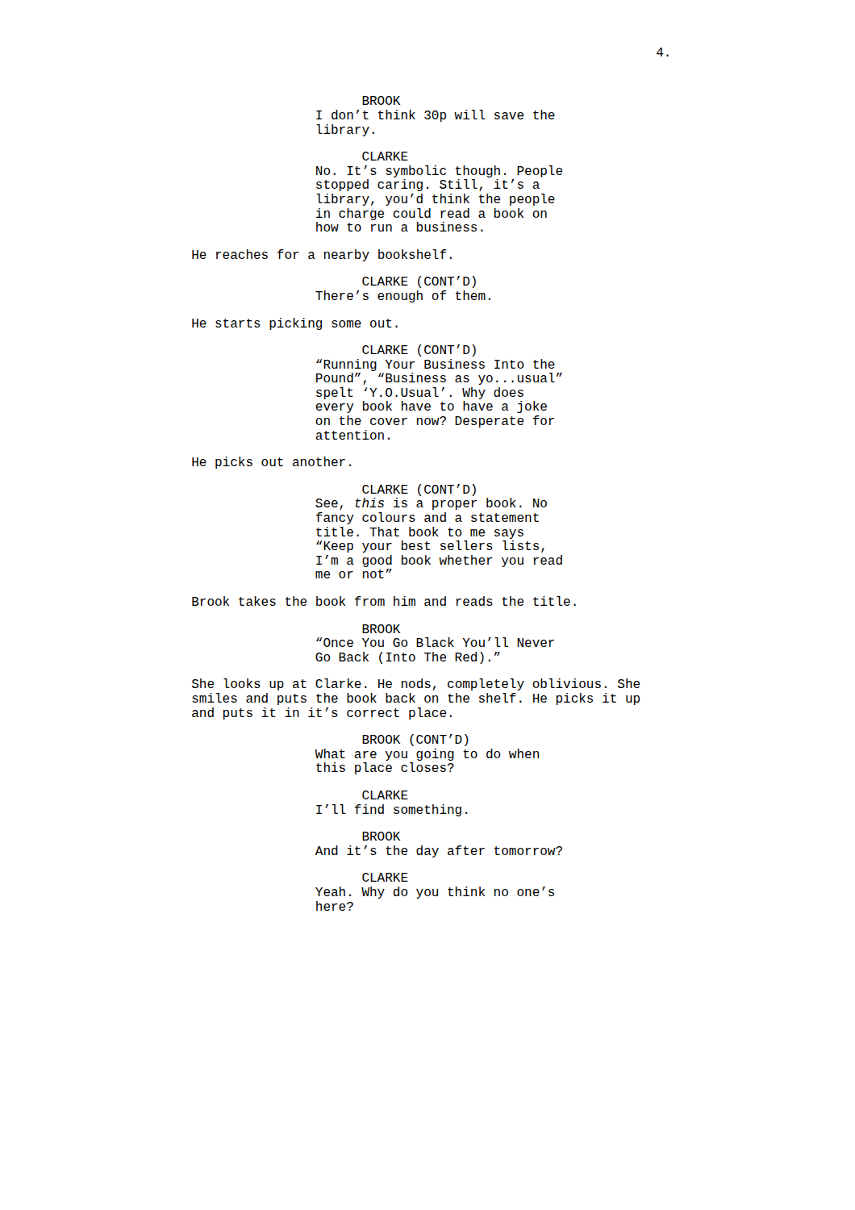4.
BROOK
I don’t think 30p will save the library.
CLARKE
No. It’s symbolic though. People stopped caring. Still, it’s a library, you’d think the people in charge could read a book on how to run a business.
He reaches for a nearby bookshelf.
CLARKE (CONT’D)
There’s enough of them.
He starts picking some out.
CLARKE (CONT’D)
“Running Your Business Into the Pound”, “Business as yo...usual” spelt ‘Y.O.Usual’. Why does every book have to have a joke on the cover now? Desperate for attention.
He picks out another.
CLARKE (CONT’D)
See, this is a proper book. No fancy colours and a statement title. That book to me says “Keep your best sellers lists, I’m a good book whether you read me or not”
Brook takes the book from him and reads the title.
BROOK
“Once You Go Black You’ll Never Go Back (Into The Red).”
She looks up at Clarke. He nods, completely oblivious. She smiles and puts the book back on the shelf. He picks it up and puts it in it’s correct place.
BROOK (CONT’D)
What are you going to do when this place closes?
CLARKE
I’ll find something.
BROOK
And it’s the day after tomorrow?
CLARKE
Yeah. Why do you think no one’s here?